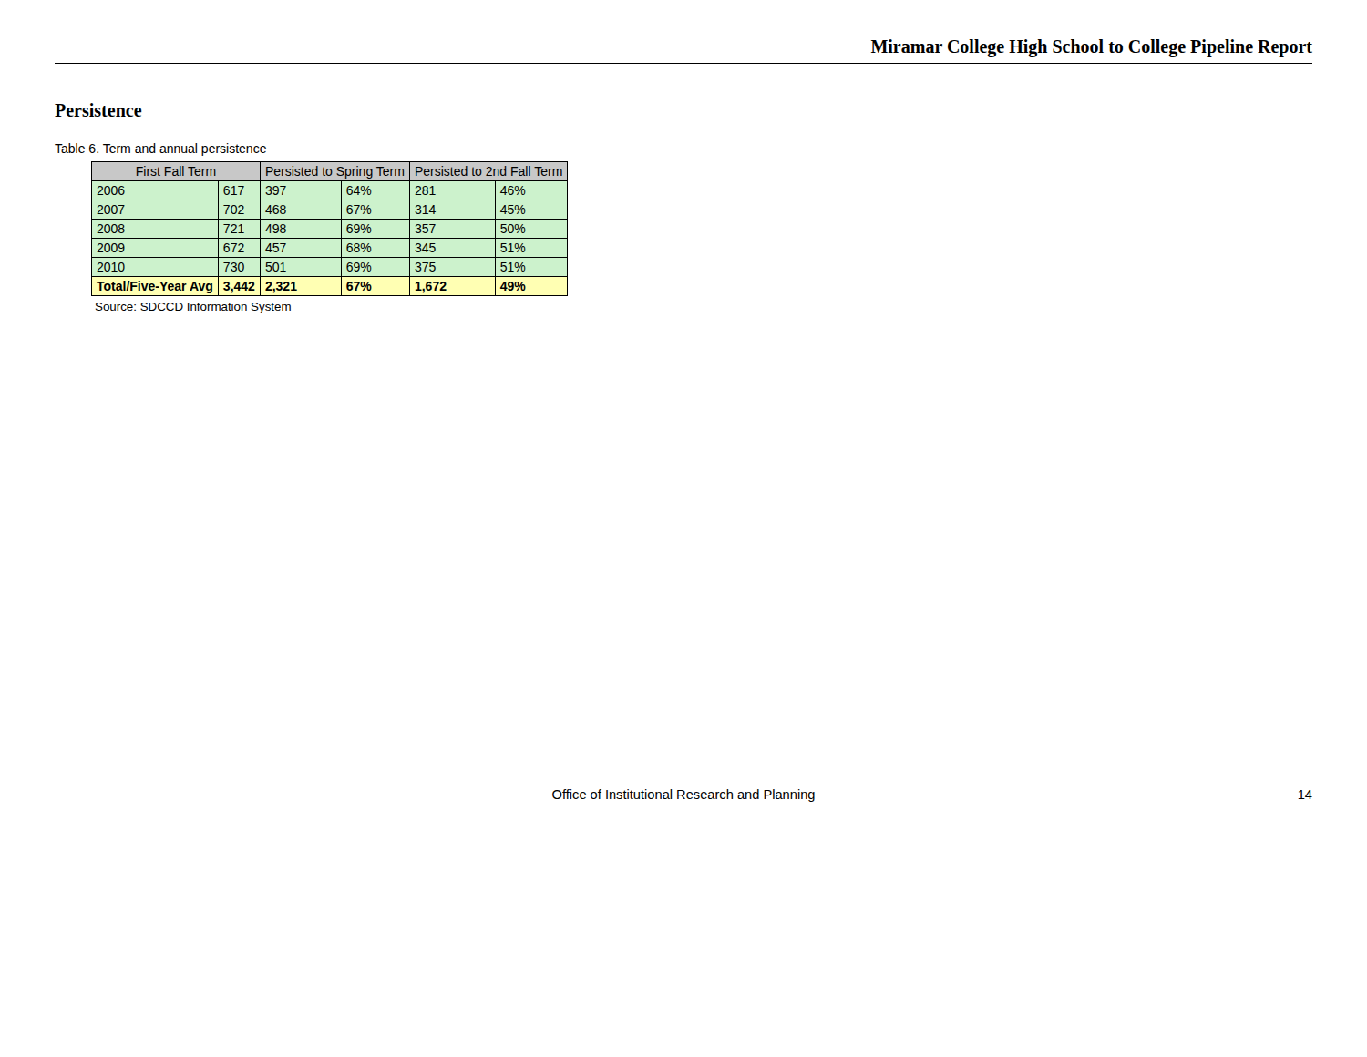Miramar College High School to College Pipeline Report
Persistence
Table 6. Term and annual persistence
| First Fall Term | Persisted to Spring Term | Persisted to 2nd Fall Term |
| --- | --- | --- |
| 2006 | 617 | 397 | 64% | 281 | 46% |
| 2007 | 702 | 468 | 67% | 314 | 45% |
| 2008 | 721 | 498 | 69% | 357 | 50% |
| 2009 | 672 | 457 | 68% | 345 | 51% |
| 2010 | 730 | 501 | 69% | 375 | 51% |
| Total/Five-Year Avg | 3,442 | 2,321 | 67% | 1,672 | 49% |
Source: SDCCD Information System
Office of Institutional Research and Planning 14